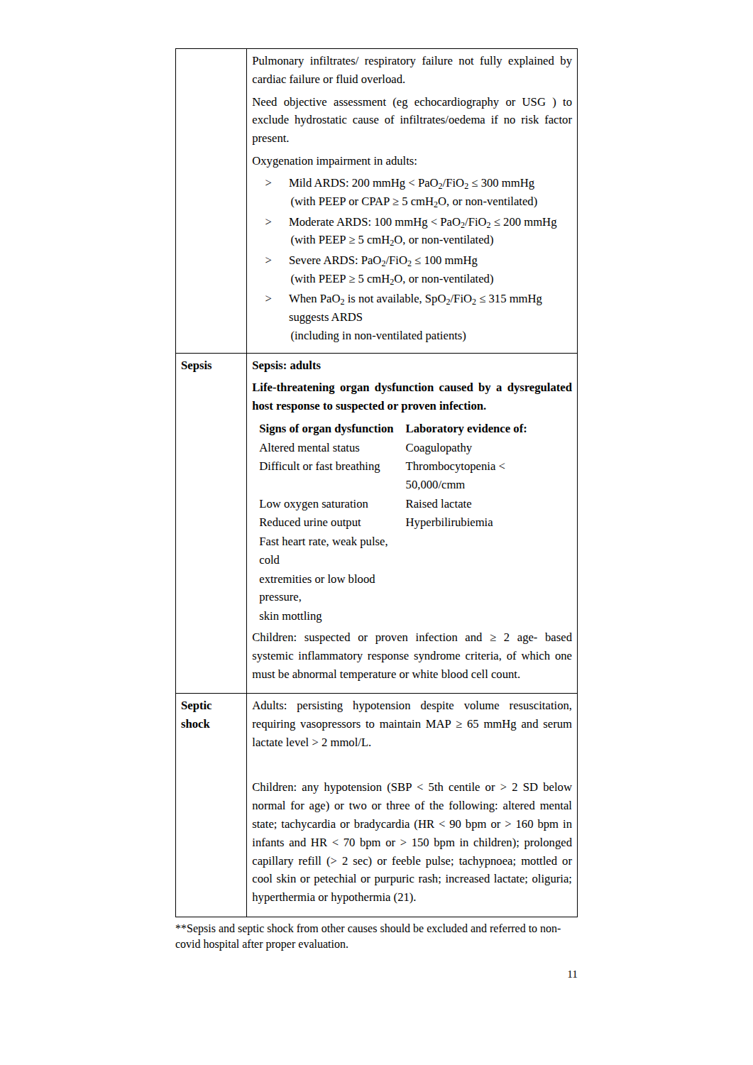| | Pulmonary infiltrates/ respiratory failure not fully explained by cardiac failure or fluid overload. Need objective assessment (eg echocardiography or USG ) to exclude hydrostatic cause of infiltrates/oedema if no risk factor present. Oxygenation impairment in adults: Mild ARDS: 200 mmHg < PaO 2 /FiO 2 ≤ 300 mmHg (with PEEP or CPAP ≥ 5 cmH 2 O, or non-ventilated) Moderate ARDS: 100 mmHg < PaO 2 /FiO 2 ≤ 200 mmHg (with PEEP ≥ 5 cmH 2 O, or non-ventilated) Severe ARDS: PaO 2 /FiO 2 ≤ 100 mmHg (with PEEP ≥ 5 cmH 2 O, or non-ventilated) When PaO 2 is not available, SpO 2 /FiO 2 ≤ 315 mmHg suggests ARDS (including in non-ventilated patients) |
| Sepsis | Sepsis: adults Life-threatening organ dysfunction caused by a dysregulated host response to suspected or proven infection. / Signs of organ dysfunction / Laboratory evidence of: / / Altered mental status / Coagulopathy / / Difficult or fast breathing / Thrombocytopenia < 50,000/cmm / / Low oxygen saturation / Raised lactate / / Reduced urine output / Hyperbilirubiemia / / Fast heart rate, weak pulse, cold / / / extremities or low blood pressure, / / / skin mottling / / Children: suspected or proven infection and ≥ 2 age- based systemic inflammatory response syndrome criteria, of which one must be abnormal temperature or white blood cell count. |
| Septic shock | Adults: persisting hypotension despite volume resuscitation, requiring vasopressors to maintain MAP ≥ 65 mmHg and serum lactate level > 2 mmol/L. Children: any hypotension (SBP < 5th centile or > 2 SD below normal for age) or two or three of the following: altered mental state; tachycardia or bradycardia (HR < 90 bpm or > 160 bpm in infants and HR < 70 bpm or > 150 bpm in children); prolonged capillary refill (> 2 sec) or feeble pulse; tachypnoea; mottled or cool skin or petechial or purpuric rash; increased lactate; oliguria; hyperthermia or hypothermia (21). |
**Sepsis and septic shock from other causes should be excluded and referred to non-covid hospital after proper evaluation.
11